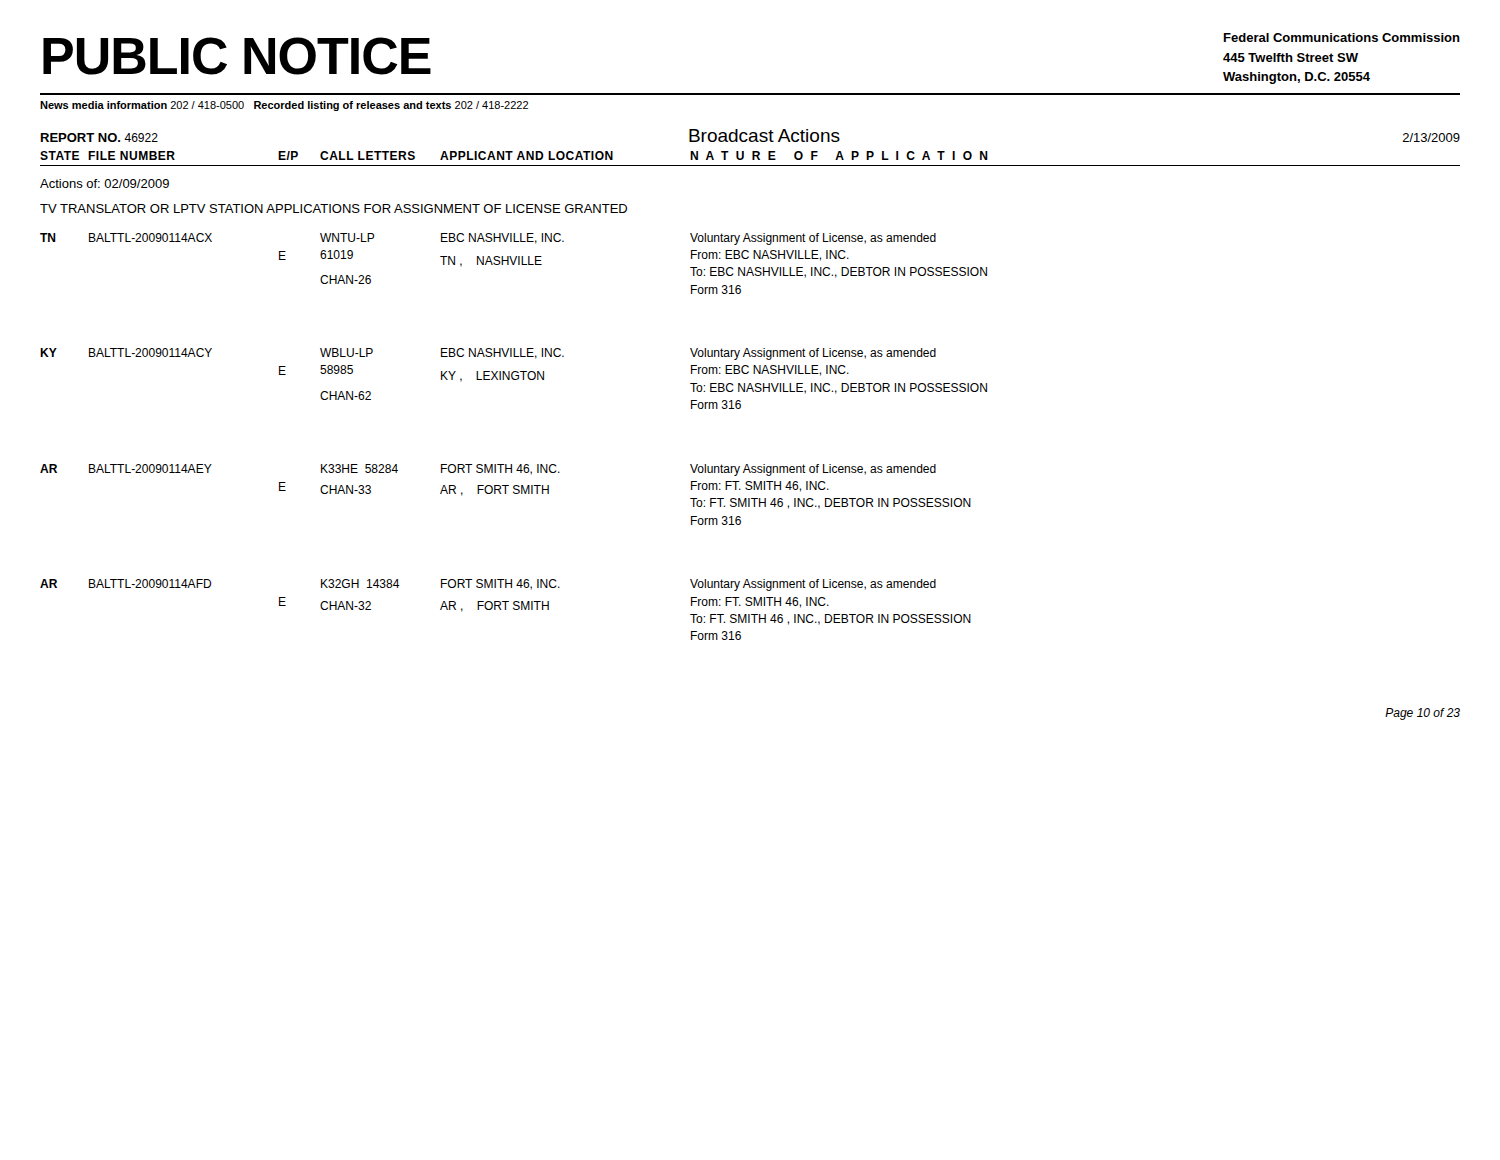PUBLIC NOTICE
Federal Communications Commission
445 Twelfth Street SW
Washington, D.C. 20554
News media information 202 / 418-0500 Recorded listing of releases and texts 202 / 418-2222
REPORT NO. 46922
Broadcast Actions
2/13/2009
STATE
FILE NUMBER
E/P
CALL LETTERS
APPLICANT AND LOCATION
N A T U R E O F A P P L I C A T I O N
Actions of: 02/09/2009
TV TRANSLATOR OR LPTV STATION APPLICATIONS FOR ASSIGNMENT OF LICENSE GRANTED
TN
BALTTL-20090114ACX
E
WNTU-LP 61019 CHAN-26
EBC NASHVILLE, INC.
TN , NASHVILLE
Voluntary Assignment of License, as amended
From: EBC NASHVILLE, INC.
To: EBC NASHVILLE, INC., DEBTOR IN POSSESSION
Form 316
KY
BALTTL-20090114ACY
E
WBLU-LP 58985 CHAN-62
EBC NASHVILLE, INC.
KY , LEXINGTON
Voluntary Assignment of License, as amended
From: EBC NASHVILLE, INC.
To: EBC NASHVILLE, INC., DEBTOR IN POSSESSION
Form 316
AR
BALTTL-20090114AEY
E
K33HE 58284 CHAN-33
FORT SMITH 46, INC.
AR , FORT SMITH
Voluntary Assignment of License, as amended
From: FT. SMITH 46, INC.
To: FT. SMITH 46 , INC., DEBTOR IN POSSESSION
Form 316
AR
BALTTL-20090114AFD
E
K32GH 14384 CHAN-32
FORT SMITH 46, INC.
AR , FORT SMITH
Voluntary Assignment of License, as amended
From: FT. SMITH 46, INC.
To: FT. SMITH 46 , INC., DEBTOR IN POSSESSION
Form 316
Page 10 of 23